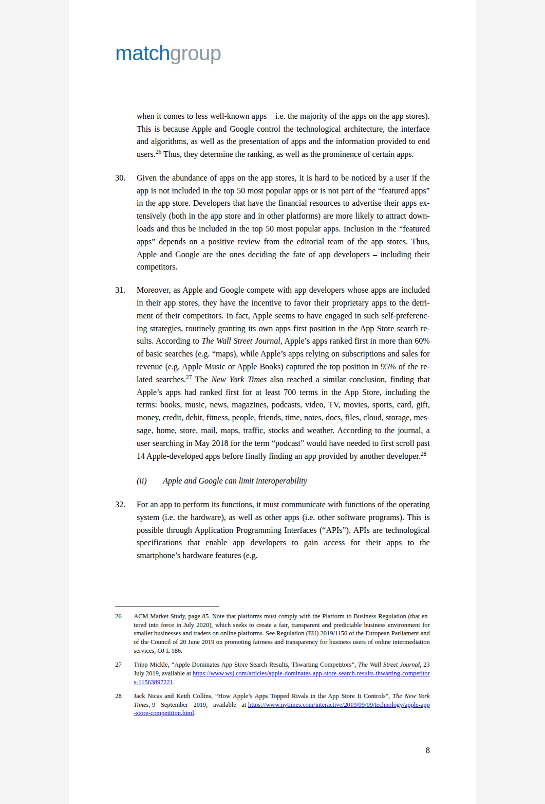match group
when it comes to less well-known apps – i.e. the majority of the apps on the app stores). This is because Apple and Google control the technological architecture, the interface and algorithms, as well as the presentation of apps and the information provided to end users.26 Thus, they determine the ranking, as well as the prominence of certain apps.
Given the abundance of apps on the app stores, it is hard to be noticed by a user if the app is not included in the top 50 most popular apps or is not part of the “featured apps” in the app store. Developers that have the financial resources to advertise their apps extensively (both in the app store and in other platforms) are more likely to attract downloads and thus be included in the top 50 most popular apps. Inclusion in the “featured apps” depends on a positive review from the editorial team of the app stores. Thus, Apple and Google are the ones deciding the fate of app developers – including their competitors.
Moreover, as Apple and Google compete with app developers whose apps are included in their app stores, they have the incentive to favor their proprietary apps to the detriment of their competitors. In fact, Apple seems to have engaged in such self-preferencing strategies, routinely granting its own apps first position in the App Store search results. According to The Wall Street Journal, Apple’s apps ranked first in more than 60% of basic searches (e.g. “maps), while Apple’s apps relying on subscriptions and sales for revenue (e.g. Apple Music or Apple Books) captured the top position in 95% of the related searches.27 The New York Times also reached a similar conclusion, finding that Apple’s apps had ranked first for at least 700 terms in the App Store, including the terms: books, music, news, magazines, podcasts, video, TV, movies, sports, card, gift, money, credit, debit, fitness, people, friends, time, notes, docs, files, cloud, storage, message, home, store, mail, maps, traffic, stocks and weather. According to the journal, a user searching in May 2018 for the term “podcast” would have needed to first scroll past 14 Apple-developed apps before finally finding an app provided by another developer.28
(ii) Apple and Google can limit interoperability
For an app to perform its functions, it must communicate with functions of the operating system (i.e. the hardware), as well as other apps (i.e. other software programs). This is possible through Application Programming Interfaces (“APIs”). APIs are technological specifications that enable app developers to gain access for their apps to the smartphone’s hardware features (e.g.
ACM Market Study, page 85. Note that platforms must comply with the Platform-to-Business Regulation (that entered into force in July 2020), which seeks to create a fair, transparent and predictable business environment for smaller businesses and traders on online platforms. See Regulation (EU) 2019/1150 of the European Parliament and of the Council of 20 June 2019 on promoting fairness and transparency for business users of online intermediation services, OJ L 186.
Tripp Mickle, “Apple Dominates App Store Search Results, Thwarting Competitors”, The Wall Street Journal, 23 July 2019, available at https://www.wsj.com/articles/apple-dominates-app-store-search-results-thwarting-competitors-11563897221.
Jack Nicas and Keith Collins, “How Apple’s Apps Topped Rivals in the App Store It Controls”, The New York Times, 9 September 2019, available at https://www.nytimes.com/interactive/2019/09/09/technology/apple-app-store-competition.html.
8